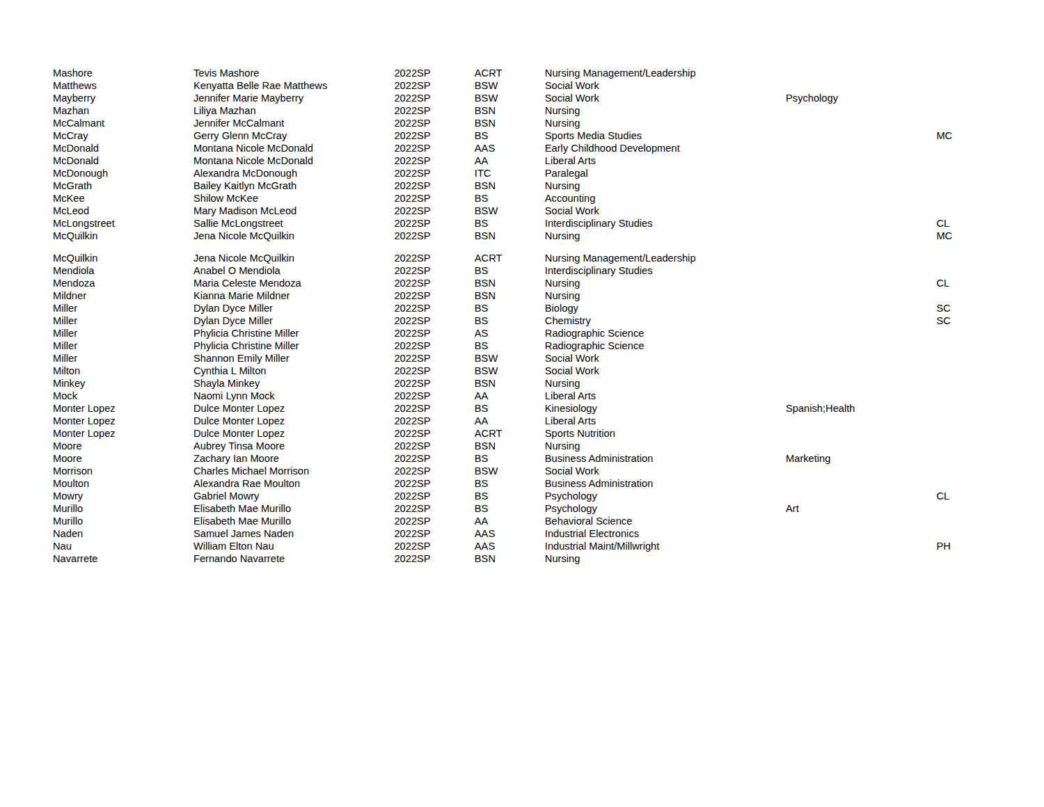| Mashore | Tevis Mashore | 2022SP | ACRT | Nursing Management/Leadership | | |
| Matthews | Kenyatta Belle Rae Matthews | 2022SP | BSW | Social Work | | |
| Mayberry | Jennifer Marie Mayberry | 2022SP | BSW | Social Work | Psychology | |
| Mazhan | Liliya Mazhan | 2022SP | BSN | Nursing | | |
| McCalmant | Jennifer McCalmant | 2022SP | BSN | Nursing | | |
| McCray | Gerry Glenn McCray | 2022SP | BS | Sports Media Studies | | MC |
| McDonald | Montana Nicole McDonald | 2022SP | AAS | Early Childhood Development | | |
| McDonald | Montana Nicole McDonald | 2022SP | AA | Liberal Arts | | |
| McDonough | Alexandra McDonough | 2022SP | ITC | Paralegal | | |
| McGrath | Bailey Kaitlyn McGrath | 2022SP | BSN | Nursing | | |
| McKee | Shilow McKee | 2022SP | BS | Accounting | | |
| McLeod | Mary Madison McLeod | 2022SP | BSW | Social Work | | |
| McLongstreet | Sallie McLongstreet | 2022SP | BS | Interdisciplinary Studies | | CL |
| McQuilkin | Jena Nicole McQuilkin | 2022SP | BSN | Nursing | | MC |
| McQuilkin | Jena Nicole McQuilkin | 2022SP | ACRT | Nursing Management/Leadership | | |
| Mendiola | Anabel O Mendiola | 2022SP | BS | Interdisciplinary Studies | | |
| Mendoza | Maria Celeste Mendoza | 2022SP | BSN | Nursing | | CL |
| Mildner | Kianna Marie Mildner | 2022SP | BSN | Nursing | | |
| Miller | Dylan Dyce Miller | 2022SP | BS | Biology | | SC |
| Miller | Dylan Dyce Miller | 2022SP | BS | Chemistry | | SC |
| Miller | Phylicia Christine Miller | 2022SP | AS | Radiographic Science | | |
| Miller | Phylicia Christine Miller | 2022SP | BS | Radiographic Science | | |
| Miller | Shannon Emily Miller | 2022SP | BSW | Social Work | | |
| Milton | Cynthia L Milton | 2022SP | BSW | Social Work | | |
| Minkey | Shayla Minkey | 2022SP | BSN | Nursing | | |
| Mock | Naomi Lynn Mock | 2022SP | AA | Liberal Arts | | |
| Monter Lopez | Dulce Monter Lopez | 2022SP | BS | Kinesiology | Spanish;Health | |
| Monter Lopez | Dulce Monter Lopez | 2022SP | AA | Liberal Arts | | |
| Monter Lopez | Dulce Monter Lopez | 2022SP | ACRT | Sports Nutrition | | |
| Moore | Aubrey Tinsa Moore | 2022SP | BSN | Nursing | | |
| Moore | Zachary Ian Moore | 2022SP | BS | Business Administration | Marketing | |
| Morrison | Charles Michael Morrison | 2022SP | BSW | Social Work | | |
| Moulton | Alexandra Rae Moulton | 2022SP | BS | Business Administration | | |
| Mowry | Gabriel Mowry | 2022SP | BS | Psychology | | CL |
| Murillo | Elisabeth Mae Murillo | 2022SP | BS | Psychology | Art | |
| Murillo | Elisabeth Mae Murillo | 2022SP | AA | Behavioral Science | | |
| Naden | Samuel James Naden | 2022SP | AAS | Industrial Electronics | | |
| Nau | William Elton Nau | 2022SP | AAS | Industrial Maint/Millwright | | PH |
| Navarrete | Fernando Navarrete | 2022SP | BSN | Nursing | | |